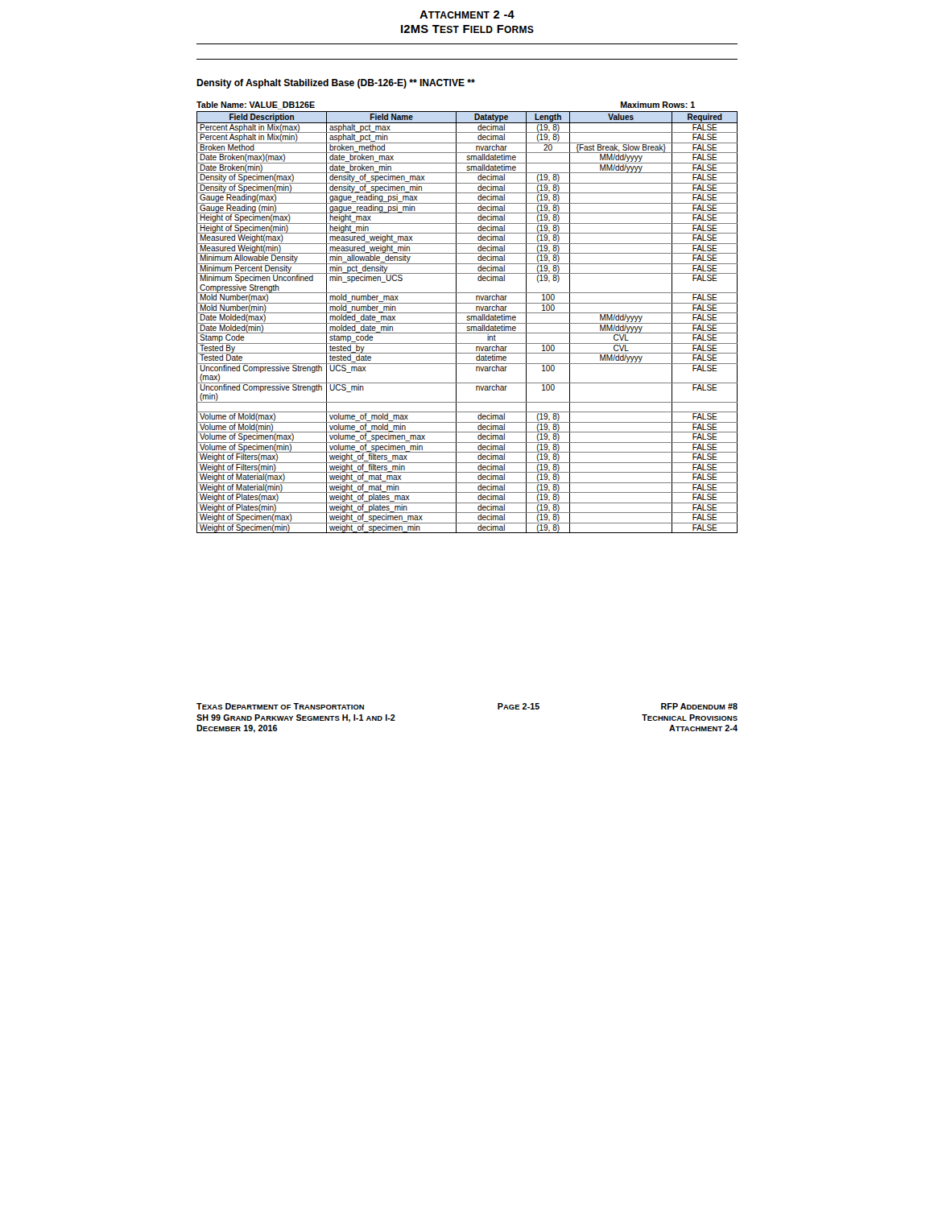ATTACHMENT 2 -4
I2MS TEST FIELD FORMS
Density of Asphalt Stabilized Base (DB-126-E) ** INACTIVE **
Table Name: VALUE_DB126E
Maximum Rows: 1
| Field Description | Field Name | Datatype | Length | Values | Required |
| --- | --- | --- | --- | --- | --- |
| Percent Asphalt in Mix(max) | asphalt_pct_max | decimal | (19, 8) | | FALSE |
| Percent Asphalt in Mix(min) | asphalt_pct_min | decimal | (19, 8) | | FALSE |
| Broken Method | broken_method | nvarchar | 20 | {Fast Break, Slow Break} | FALSE |
| Date Broken(max)(max) | date_broken_max | smalldatetime | | MM/dd/yyyy | FALSE |
| Date Broken(min) | date_broken_min | smalldatetime | | MM/dd/yyyy | FALSE |
| Density of Specimen(max) | density_of_specimen_max | decimal | (19, 8) | | FALSE |
| Density of Specimen(min) | density_of_specimen_min | decimal | (19, 8) | | FALSE |
| Gauge Reading(max) | gague_reading_psi_max | decimal | (19, 8) | | FALSE |
| Gauge Reading (min) | gague_reading_psi_min | decimal | (19, 8) | | FALSE |
| Height of Specimen(max) | height_max | decimal | (19, 8) | | FALSE |
| Height of Specimen(min) | height_min | decimal | (19, 8) | | FALSE |
| Measured Weight(max) | measured_weight_max | decimal | (19, 8) | | FALSE |
| Measured Weight(min) | measured_weight_min | decimal | (19, 8) | | FALSE |
| Minimum Allowable Density | min_allowable_density | decimal | (19, 8) | | FALSE |
| Minimum Percent Density | min_pct_density | decimal | (19, 8) | | FALSE |
| Minimum Specimen Unconfined Compressive Strength | min_specimen_UCS | decimal | (19, 8) | | FALSE |
| Mold Number(max) | mold_number_max | nvarchar | 100 | | FALSE |
| Mold Number(min) | mold_number_min | nvarchar | 100 | | FALSE |
| Date Molded(max) | molded_date_max | smalldatetime | | MM/dd/yyyy | FALSE |
| Date Molded(min) | molded_date_min | smalldatetime | | MM/dd/yyyy | FALSE |
| Stamp Code | stamp_code | int | | CVL | FALSE |
| Tested By | tested_by | nvarchar | 100 | CVL | FALSE |
| Tested Date | tested_date | datetime | | MM/dd/yyyy | FALSE |
| Unconfined Compressive Strength (max) | UCS_max | nvarchar | 100 | | FALSE |
| Unconfined Compressive Strength (min) | UCS_min | nvarchar | 100 | | FALSE |
| Volume of Mold(max) | volume_of_mold_max | decimal | (19, 8) | | FALSE |
| Volume of Mold(min) | volume_of_mold_min | decimal | (19, 8) | | FALSE |
| Volume of Specimen(max) | volume_of_specimen_max | decimal | (19, 8) | | FALSE |
| Volume of Specimen(min) | volume_of_specimen_min | decimal | (19, 8) | | FALSE |
| Weight of Filters(max) | weight_of_filters_max | decimal | (19, 8) | | FALSE |
| Weight of Filters(min) | weight_of_filters_min | decimal | (19, 8) | | FALSE |
| Weight of Material(max) | weight_of_mat_max | decimal | (19, 8) | | FALSE |
| Weight of Material(min) | weight_of_mat_min | decimal | (19, 8) | | FALSE |
| Weight of Plates(max) | weight_of_plates_max | decimal | (19, 8) | | FALSE |
| Weight of Plates(min) | weight_of_plates_min | decimal | (19, 8) | | FALSE |
| Weight of Specimen(max) | weight_of_specimen_max | decimal | (19, 8) | | FALSE |
| Weight of Specimen(min) | weight_of_specimen_min | decimal | (19, 8) | | FALSE |
TEXAS DEPARTMENT OF TRANSPORTATION
SH 99 GRAND PARKWAY SEGMENTS H, I-1 AND I-2
DECEMBER 19, 2016
PAGE 2-15
RFP ADDENDUM #8
TECHNICAL PROVISIONS
ATTACHMENT 2-4